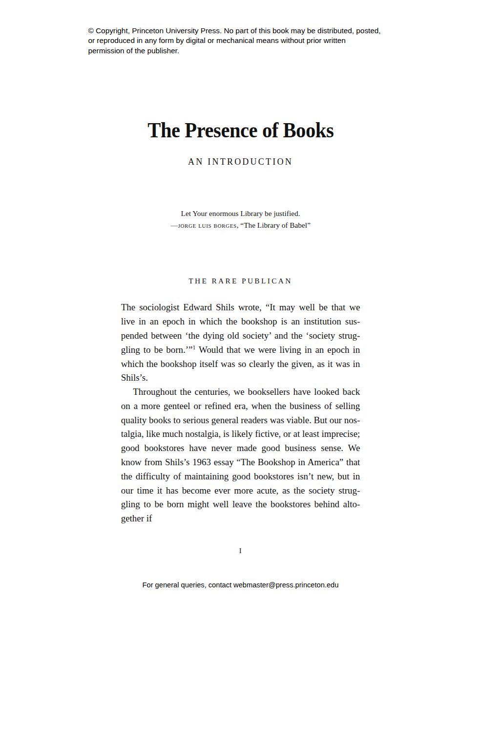© Copyright, Princeton University Press. No part of this book may be distributed, posted, or reproduced in any form by digital or mechanical means without prior written permission of the publisher.
The Presence of Books
An Introduction
Let Your enormous Library be justified. —Jorge Luis Borges, “The Library of Babel”
The Rare Publican
The sociologist Edward Shils wrote, “It may well be that we live in an epoch in which the bookshop is an institution suspended between ‘the dying old society’ and the ‘society struggling to be born.’”1 Would that we were living in an epoch in which the bookshop itself was so clearly the given, as it was in Shils’s.
Throughout the centuries, we booksellers have looked back on a more genteel or refined era, when the business of selling quality books to serious general readers was viable. But our nostalgia, like much nostalgia, is likely fictive, or at least imprecise; good bookstores have never made good business sense. We know from Shils’s 1963 essay “The Bookshop in America” that the difficulty of maintaining good bookstores isn’t new, but in our time it has become ever more acute, as the society struggling to be born might well leave the bookstores behind altogether if
I
For general queries, contact webmaster@press.princeton.edu